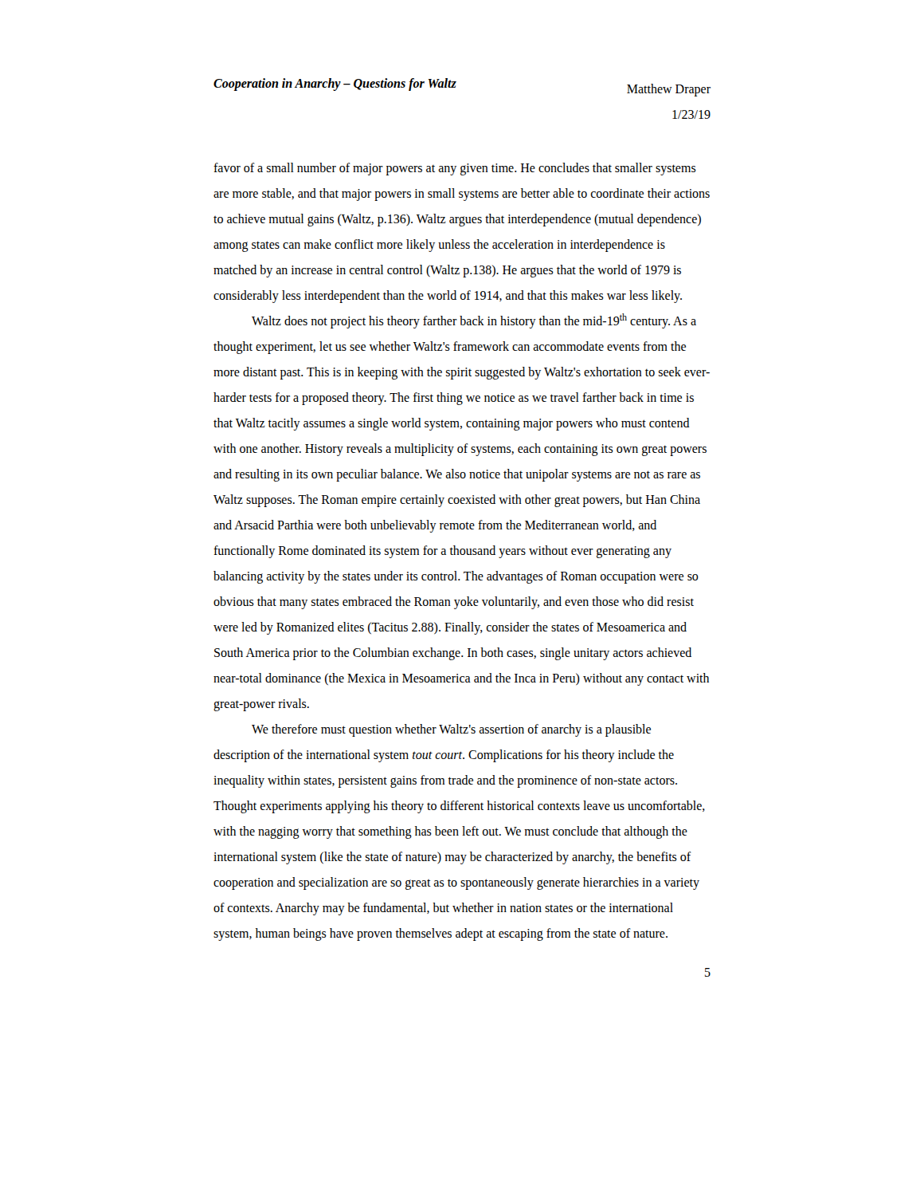Cooperation in Anarchy – Questions for Waltz
Matthew Draper
1/23/19
favor of a small number of major powers at any given time. He concludes that smaller systems are more stable, and that major powers in small systems are better able to coordinate their actions to achieve mutual gains (Waltz, p.136). Waltz argues that interdependence (mutual dependence) among states can make conflict more likely unless the acceleration in interdependence is matched by an increase in central control (Waltz p.138). He argues that the world of 1979 is considerably less interdependent than the world of 1914, and that this makes war less likely.
Waltz does not project his theory farther back in history than the mid-19th century. As a thought experiment, let us see whether Waltz's framework can accommodate events from the more distant past. This is in keeping with the spirit suggested by Waltz's exhortation to seek ever-harder tests for a proposed theory. The first thing we notice as we travel farther back in time is that Waltz tacitly assumes a single world system, containing major powers who must contend with one another. History reveals a multiplicity of systems, each containing its own great powers and resulting in its own peculiar balance. We also notice that unipolar systems are not as rare as Waltz supposes. The Roman empire certainly coexisted with other great powers, but Han China and Arsacid Parthia were both unbelievably remote from the Mediterranean world, and functionally Rome dominated its system for a thousand years without ever generating any balancing activity by the states under its control. The advantages of Roman occupation were so obvious that many states embraced the Roman yoke voluntarily, and even those who did resist were led by Romanized elites (Tacitus 2.88). Finally, consider the states of Mesoamerica and South America prior to the Columbian exchange. In both cases, single unitary actors achieved near-total dominance (the Mexica in Mesoamerica and the Inca in Peru) without any contact with great-power rivals.
We therefore must question whether Waltz's assertion of anarchy is a plausible description of the international system tout court. Complications for his theory include the inequality within states, persistent gains from trade and the prominence of non-state actors. Thought experiments applying his theory to different historical contexts leave us uncomfortable, with the nagging worry that something has been left out. We must conclude that although the international system (like the state of nature) may be characterized by anarchy, the benefits of cooperation and specialization are so great as to spontaneously generate hierarchies in a variety of contexts. Anarchy may be fundamental, but whether in nation states or the international system, human beings have proven themselves adept at escaping from the state of nature.
5